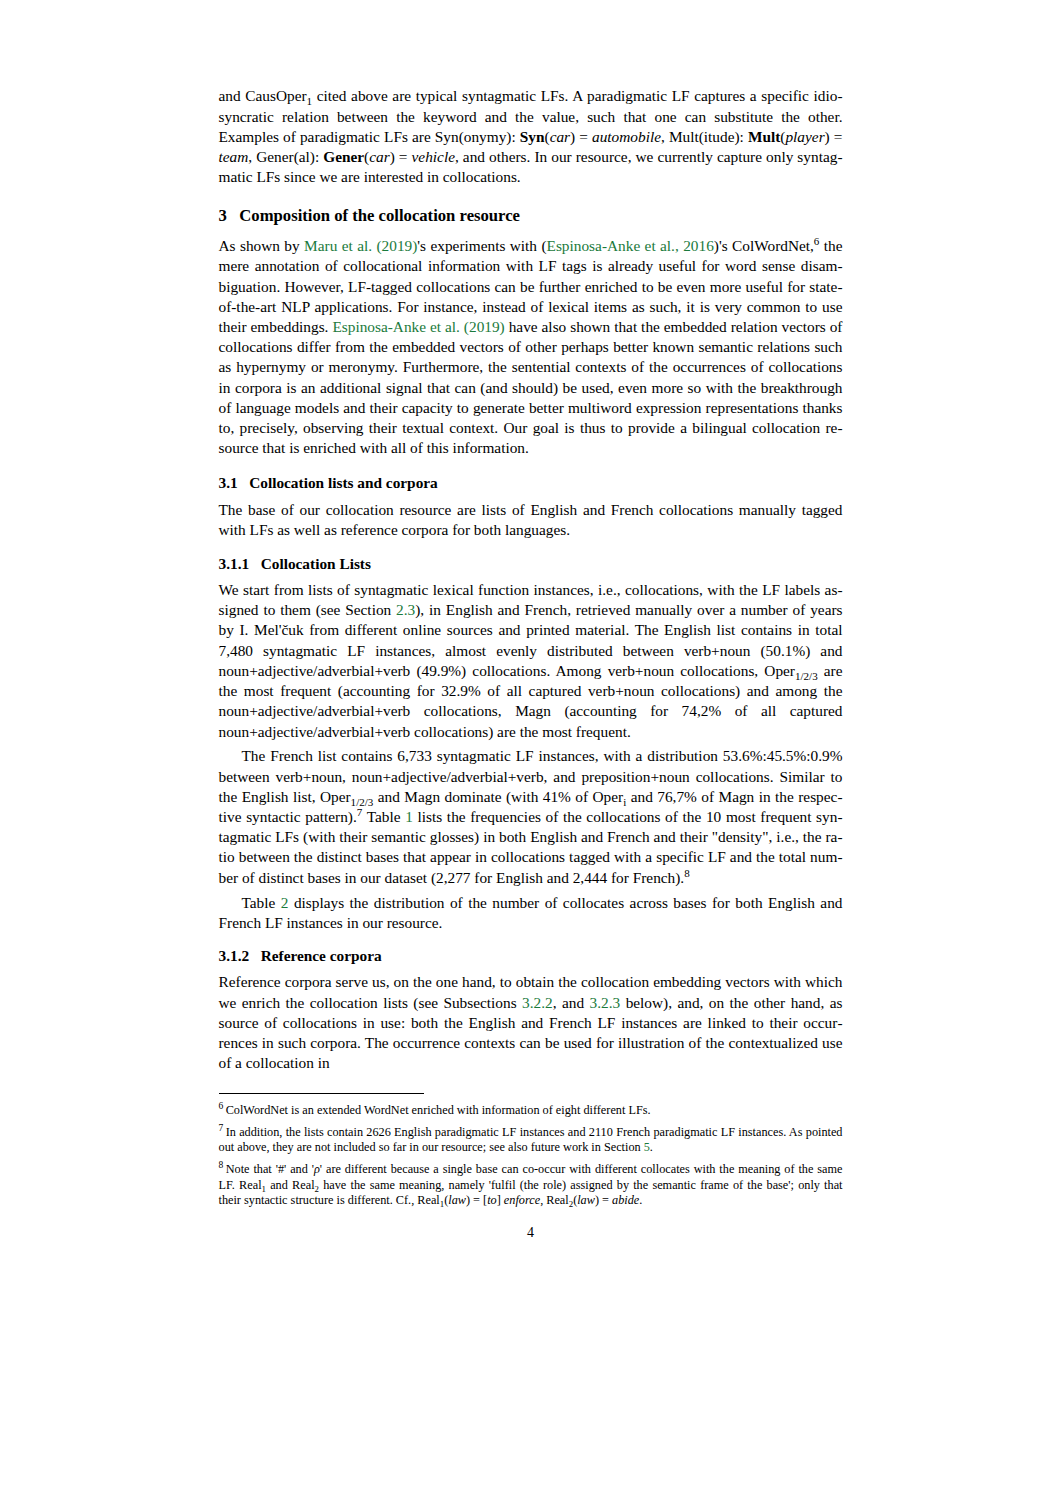and CausOper1 cited above are typical syntagmatic LFs. A paradigmatic LF captures a specific idiosyncratic relation between the keyword and the value, such that one can substitute the other. Examples of paradigmatic LFs are Syn(onymy): Syn(car) = automobile, Mult(itude): Mult(player) = team, Gener(al): Gener(car) = vehicle, and others. In our resource, we currently capture only syntagmatic LFs since we are interested in collocations.
3 Composition of the collocation resource
As shown by Maru et al. (2019)'s experiments with (Espinosa-Anke et al., 2016)'s ColWordNet,6 the mere annotation of collocational information with LF tags is already useful for word sense disambiguation. However, LF-tagged collocations can be further enriched to be even more useful for state-of-the-art NLP applications. For instance, instead of lexical items as such, it is very common to use their embeddings. Espinosa-Anke et al. (2019) have also shown that the embedded relation vectors of collocations differ from the embedded vectors of other perhaps better known semantic relations such as hypernymy or meronymy. Furthermore, the sentential contexts of the occurrences of collocations in corpora is an additional signal that can (and should) be used, even more so with the breakthrough of language models and their capacity to generate better multiword expression representations thanks to, precisely, observing their textual context. Our goal is thus to provide a bilingual collocation resource that is enriched with all of this information.
3.1 Collocation lists and corpora
The base of our collocation resource are lists of English and French collocations manually tagged with LFs as well as reference corpora for both languages.
3.1.1 Collocation Lists
We start from lists of syntagmatic lexical function instances, i.e., collocations, with the LF labels assigned to them (see Section 2.3), in English and French, retrieved manually over a number of years by I. Mel'čuk from different online sources and printed material. The English list contains in total 7,480 syntagmatic LF instances, almost evenly distributed between verb+noun (50.1%) and noun+adjective/adverbial+verb (49.9%) collocations. Among verb+noun collocations, Oper1/2/3 are the most frequent (accounting for 32.9% of all captured verb+noun collocations) and among the noun+adjective/adverbial+verb collocations, Magn (accounting for 74,2% of all captured noun+adjective/adverbial+verb collocations) are the most frequent.
The French list contains 6,733 syntagmatic LF instances, with a distribution 53.6%:45.5%:0.9% between verb+noun, noun+adjective/adverbial+verb, and preposition+noun collocations. Similar to the English list, Oper1/2/3 and Magn dominate (with 41% of Operi and 76,7% of Magn in the respective syntactic pattern).7 Table 1 lists the frequencies of the collocations of the 10 most frequent syntagmatic LFs (with their semantic glosses) in both English and French and their "density", i.e., the ratio between the distinct bases that appear in collocations tagged with a specific LF and the total number of distinct bases in our dataset (2,277 for English and 2,444 for French).8
Table 2 displays the distribution of the number of collocates across bases for both English and French LF instances in our resource.
3.1.2 Reference corpora
Reference corpora serve us, on the one hand, to obtain the collocation embedding vectors with which we enrich the collocation lists (see Subsections 3.2.2, and 3.2.3 below), and, on the other hand, as source of collocations in use: both the English and French LF instances are linked to their occurrences in such corpora. The occurrence contexts can be used for illustration of the contextualized use of a collocation in
6 ColWordNet is an extended WordNet enriched with information of eight different LFs.
7 In addition, the lists contain 2626 English paradigmatic LF instances and 2110 French paradigmatic LF instances. As pointed out above, they are not included so far in our resource; see also future work in Section 5.
8 Note that '#' and 'ρ' are different because a single base can co-occur with different collocates with the meaning of the same LF. Real1 and Real2 have the same meaning, namely 'fulfil (the role) assigned by the semantic frame of the base'; only that their syntactic structure is different. Cf., Real1(law) = [to] enforce, Real2(law) = abide.
4